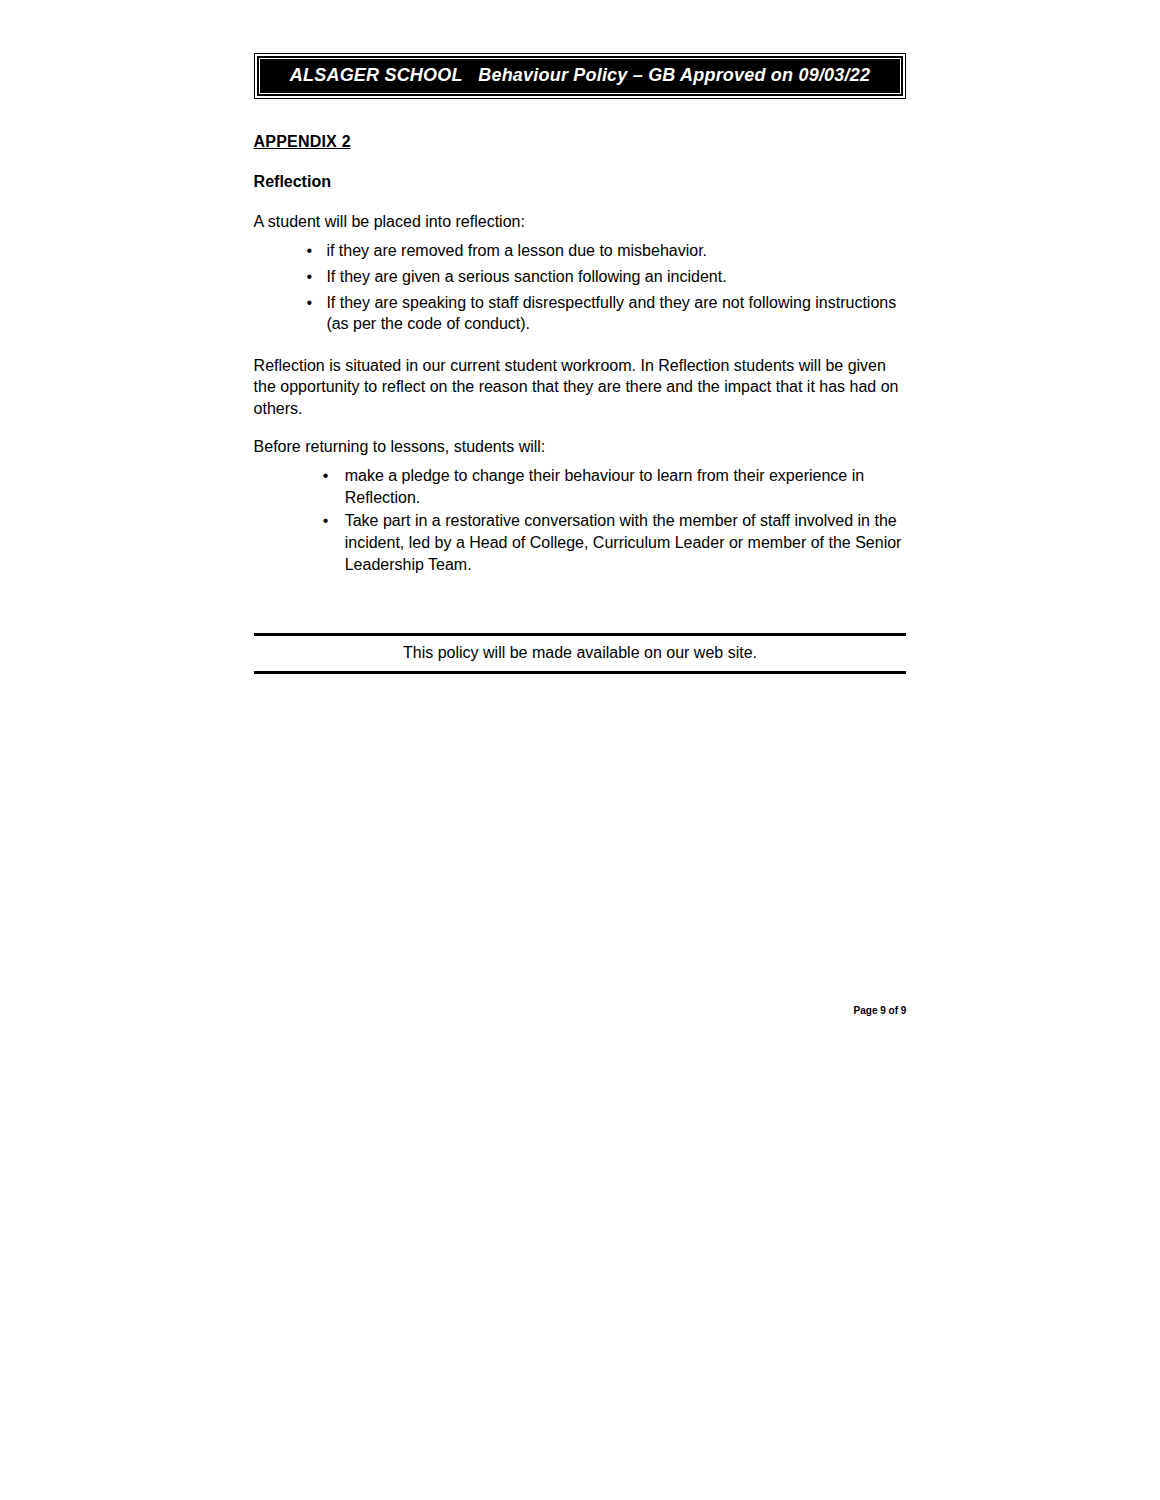ALSAGER SCHOOL Behaviour Policy – GB Approved on 09/03/22
APPENDIX 2
Reflection
A student will be placed into reflection:
if they are removed from a lesson due to misbehavior.
If they are given a serious sanction following an incident.
If they are speaking to staff disrespectfully and they are not following instructions (as per the code of conduct).
Reflection is situated in our current student workroom. In Reflection students will be given the opportunity to reflect on the reason that they are there and the impact that it has had on others.
Before returning to lessons, students will:
make a pledge to change their behaviour to learn from their experience in Reflection.
Take part in a restorative conversation with the member of staff involved in the incident, led by a Head of College, Curriculum Leader or member of the Senior Leadership Team.
This policy will be made available on our web site.
Page 9 of 9